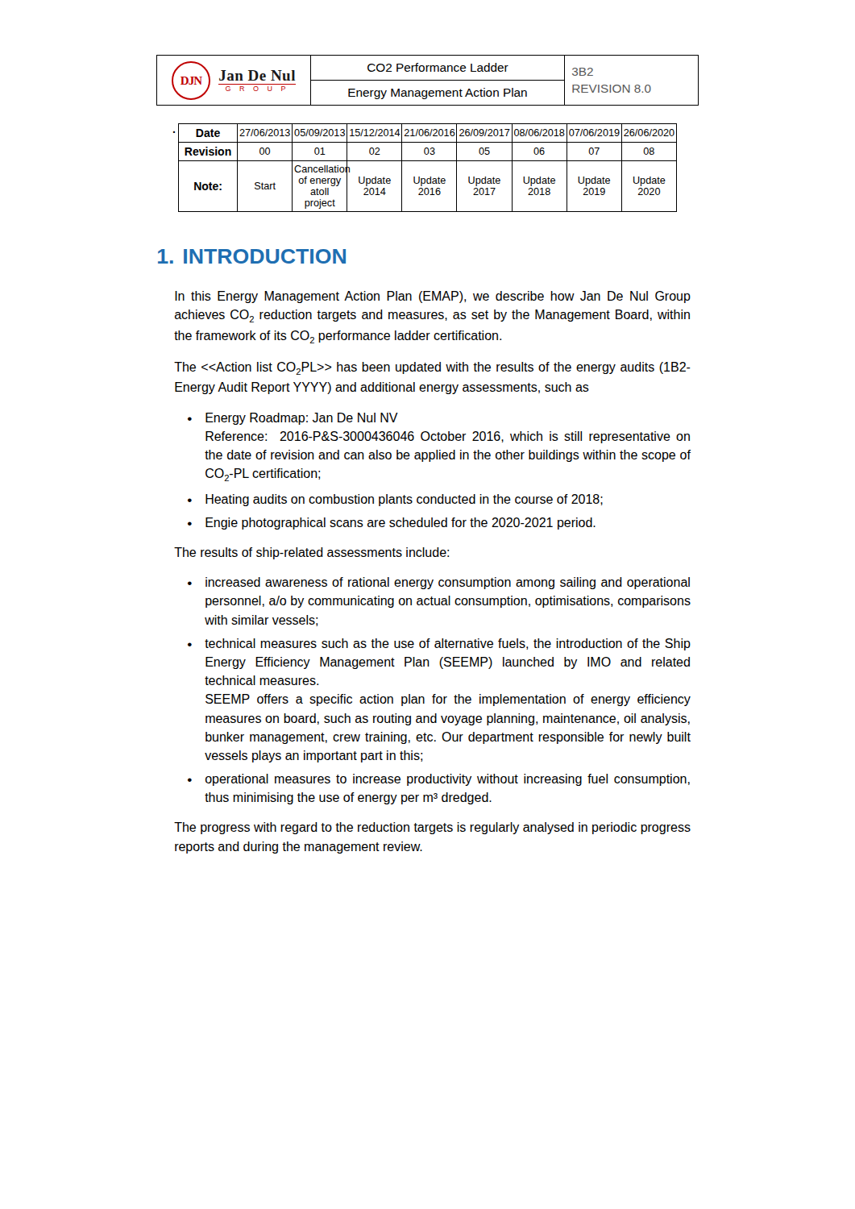| DJN Jan De Nul G R O U P | CO2 Performance Ladder | 3B2 REVISION 8.0 |
| Energy Management Action Plan |
| Date | 27/06/2013 | 05/09/2013 | 15/12/2014 | 21/06/2016 | 26/09/2017 | 08/06/2018 | 07/06/2019 | 26/06/2020 |
| Revision | 00 | 01 | 02 | 03 | 05 | 06 | 07 | 08 |
| Note: | Start | Cancellation of energy atoll project | Update 2014 | Update 2016 | Update 2017 | Update 2018 | Update 2019 | Update 2020 |
1. INTRODUCTION
In this Energy Management Action Plan (EMAP), we describe how Jan De Nul Group achieves CO2 reduction targets and measures, as set by the Management Board, within the framework of its CO2 performance ladder certification.
The <<Action list CO2PL>> has been updated with the results of the energy audits (1B2-Energy Audit Report YYYY) and additional energy assessments, such as
Energy Roadmap: Jan De Nul NV
Reference: 2016-P&S-3000436046 October 2016, which is still representative on the date of revision and can also be applied in the other buildings within the scope of CO2-PL certification;
Heating audits on combustion plants conducted in the course of 2018;
Engie photographical scans are scheduled for the 2020-2021 period.
The results of ship-related assessments include:
increased awareness of rational energy consumption among sailing and operational personnel, a/o by communicating on actual consumption, optimisations, comparisons with similar vessels;
technical measures such as the use of alternative fuels, the introduction of the Ship Energy Efficiency Management Plan (SEEMP) launched by IMO and related technical measures.
SEEMP offers a specific action plan for the implementation of energy efficiency measures on board, such as routing and voyage planning, maintenance, oil analysis, bunker management, crew training, etc. Our department responsible for newly built vessels plays an important part in this;
operational measures to increase productivity without increasing fuel consumption, thus minimising the use of energy per m³ dredged.
The progress with regard to the reduction targets is regularly analysed in periodic progress reports and during the management review.